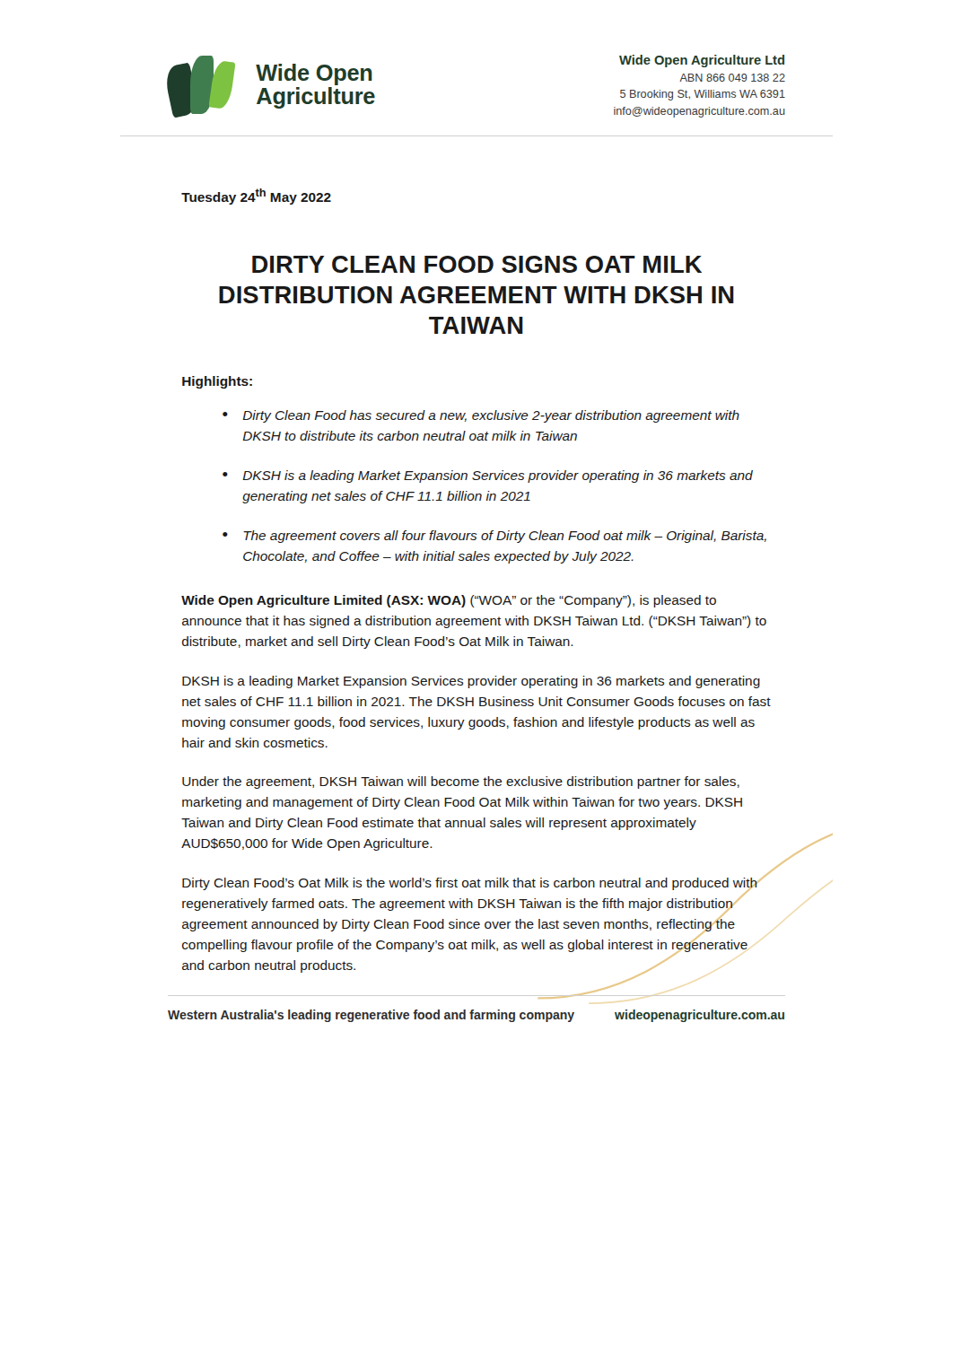Wide Open Agriculture
Wide Open Agriculture Ltd
ABN 866 049 138 22
5 Brooking St, Williams WA 6391
info@wideopenagriculture.com.au
Tuesday 24th May 2022
DIRTY CLEAN FOOD SIGNS OAT MILK DISTRIBUTION AGREEMENT WITH DKSH IN TAIWAN
Highlights:
Dirty Clean Food has secured a new, exclusive 2-year distribution agreement with DKSH to distribute its carbon neutral oat milk in Taiwan
DKSH is a leading Market Expansion Services provider operating in 36 markets and generating net sales of CHF 11.1 billion in 2021
The agreement covers all four flavours of Dirty Clean Food oat milk – Original, Barista, Chocolate, and Coffee – with initial sales expected by July 2022.
Wide Open Agriculture Limited (ASX: WOA) (“WOA” or the “Company”), is pleased to announce that it has signed a distribution agreement with DKSH Taiwan Ltd. (“DKSH Taiwan”) to distribute, market and sell Dirty Clean Food’s Oat Milk in Taiwan.
DKSH is a leading Market Expansion Services provider operating in 36 markets and generating net sales of CHF 11.1 billion in 2021. The DKSH Business Unit Consumer Goods focuses on fast moving consumer goods, food services, luxury goods, fashion and lifestyle products as well as hair and skin cosmetics.
Under the agreement, DKSH Taiwan will become the exclusive distribution partner for sales, marketing and management of Dirty Clean Food Oat Milk within Taiwan for two years. DKSH Taiwan and Dirty Clean Food estimate that annual sales will represent approximately AUD$650,000 for Wide Open Agriculture.
Dirty Clean Food’s Oat Milk is the world’s first oat milk that is carbon neutral and produced with regeneratively farmed oats. The agreement with DKSH Taiwan is the fifth major distribution agreement announced by Dirty Clean Food since over the last seven months, reflecting the compelling flavour profile of the Company’s oat milk, as well as global interest in regenerative and carbon neutral products.
Western Australia's leading regenerative food and farming company
wideopenagriculture.com.au